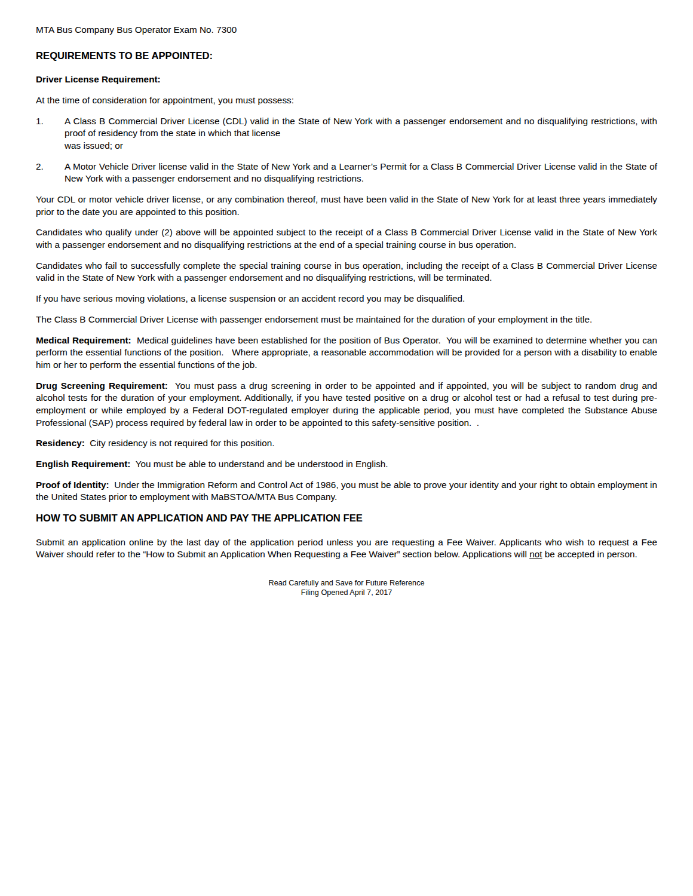MTA Bus Company Bus Operator Exam No. 7300
REQUIREMENTS TO BE APPOINTED:
Driver License Requirement:
At the time of consideration for appointment, you must possess:
1.
A Class B Commercial Driver License (CDL) valid in the State of New York with a passenger endorsement and no disqualifying restrictions, with proof of residency from the state in which that license was issued; or
2.
A Motor Vehicle Driver license valid in the State of New York and a Learner’s Permit for a Class B Commercial Driver License valid in the State of New York with a passenger endorsement and no disqualifying restrictions.
Your CDL or motor vehicle driver license, or any combination thereof, must have been valid in the State of New York for at least three years immediately prior to the date you are appointed to this position.
Candidates who qualify under (2) above will be appointed subject to the receipt of a Class B Commercial Driver License valid in the State of New York with a passenger endorsement and no disqualifying restrictions at the end of a special training course in bus operation.
Candidates who fail to successfully complete the special training course in bus operation, including the receipt of a Class B Commercial Driver License valid in the State of New York with a passenger endorsement and no disqualifying restrictions, will be terminated.
If you have serious moving violations, a license suspension or an accident record you may be disqualified.
The Class B Commercial Driver License with passenger endorsement must be maintained for the duration of your employment in the title.
Medical Requirement: Medical guidelines have been established for the position of Bus Operator. You will be examined to determine whether you can perform the essential functions of the position. Where appropriate, a reasonable accommodation will be provided for a person with a disability to enable him or her to perform the essential functions of the job.
Drug Screening Requirement: You must pass a drug screening in order to be appointed and if appointed, you will be subject to random drug and alcohol tests for the duration of your employment. Additionally, if you have tested positive on a drug or alcohol test or had a refusal to test during pre-employment or while employed by a Federal DOT-regulated employer during the applicable period, you must have completed the Substance Abuse Professional (SAP) process required by federal law in order to be appointed to this safety-sensitive position. .
Residency: City residency is not required for this position.
English Requirement: You must be able to understand and be understood in English.
Proof of Identity: Under the Immigration Reform and Control Act of 1986, you must be able to prove your identity and your right to obtain employment in the United States prior to employment with MaBSTOA/MTA Bus Company.
HOW TO SUBMIT AN APPLICATION AND PAY THE APPLICATION FEE
Submit an application online by the last day of the application period unless you are requesting a Fee Waiver. Applicants who wish to request a Fee Waiver should refer to the “How to Submit an Application When Requesting a Fee Waiver” section below. Applications will not be accepted in person.
Read Carefully and Save for Future Reference
Filing Opened April 7, 2017